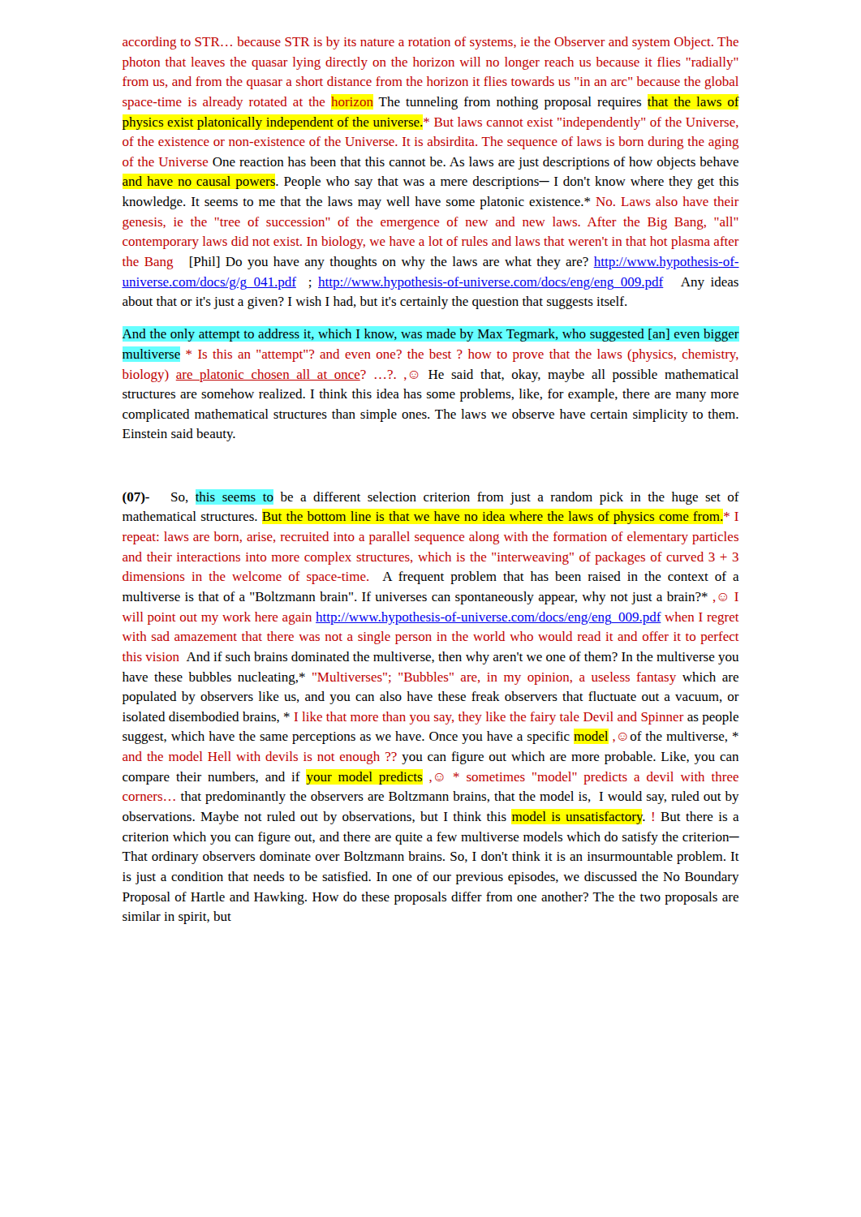according to STR… because STR is by its nature a rotation of systems, ie the Observer and system Object. The photon that leaves the quasar lying directly on the horizon will no longer reach us because it flies "radially" from us, and from the quasar a short distance from the horizon it flies towards us "in an arc" because the global space-time is already rotated at the horizon The tunneling from nothing proposal requires that the laws of physics exist platonically independent of the universe.* But laws cannot exist "independently" of the Universe, of the existence or non-existence of the Universe. It is absirdita. The sequence of laws is born during the aging of the Universe One reaction has been that this cannot be. As laws are just descriptions of how objects behave and have no causal powers. People who say that was a mere descriptions─ I don't know where they get this knowledge. It seems to me that the laws may well have some platonic existence.* No. Laws also have their genesis, ie the "tree of succession" of the emergence of new and new laws. After the Big Bang, "all" contemporary laws did not exist. In biology, we have a lot of rules and laws that weren't in that hot plasma after the Bang [Phil] Do you have any thoughts on why the laws are what they are? http://www.hypothesis-of-universe.com/docs/g/g_041.pdf ; http://www.hypothesis-of-universe.com/docs/eng/eng_009.pdf Any ideas about that or it's just a given? I wish I had, but it's certainly the question that suggests itself.
And the only attempt to address it, which I know, was made by Max Tegmark, who suggested [an] even bigger multiverse * Is this an "attempt"? and even one? the best ? how to prove that the laws (physics, chemistry, biology) are platonic chosen all at once? …?. ,☺ He said that, okay, maybe all possible mathematical structures are somehow realized. I think this idea has some problems, like, for example, there are many more complicated mathematical structures than simple ones. The laws we observe have certain simplicity to them. Einstein said beauty.
(07)- So, this seems to be a different selection criterion from just a random pick in the huge set of mathematical structures. But the bottom line is that we have no idea where the laws of physics come from.* I repeat: laws are born, arise, recruited into a parallel sequence along with the formation of elementary particles and their interactions into more complex structures, which is the "interweaving" of packages of curved 3 + 3 dimensions in the welcome of space-time. A frequent problem that has been raised in the context of a multiverse is that of a "Boltzmann brain". If universes can spontaneously appear, why not just a brain?* ,☺ I will point out my work here again http://www.hypothesis-of-universe.com/docs/eng/eng_009.pdf when I regret with sad amazement that there was not a single person in the world who would read it and offer it to perfect this vision And if such brains dominated the multiverse, then why aren't we one of them? In the multiverse you have these bubbles nucleating,* "Multiverses"; "Bubbles" are, in my opinion, a useless fantasy which are populated by observers like us, and you can also have these freak observers that fluctuate out a vacuum, or isolated disembodied brains, * I like that more than you say, they like the fairy tale Devil and Spinner as people suggest, which have the same perceptions as we have. Once you have a specific model ,☺of the multiverse, * and the model Hell with devils is not enough ?? you can figure out which are more probable. Like, you can compare their numbers, and if your model predicts ,☺ * sometimes "model" predicts a devil with three corners… that predominantly the observers are Boltzmann brains, that the model is, I would say, ruled out by observations. Maybe not ruled out by observations, but I think this model is unsatisfactory. ! But there is a criterion which you can figure out, and there are quite a few multiverse models which do satisfy the criterion─ That ordinary observers dominate over Boltzmann brains. So, I don't think it is an insurmountable problem. It is just a condition that needs to be satisfied. In one of our previous episodes, we discussed the No Boundary Proposal of Hartle and Hawking. How do these proposals differ from one another? The the two proposals are similar in spirit, but